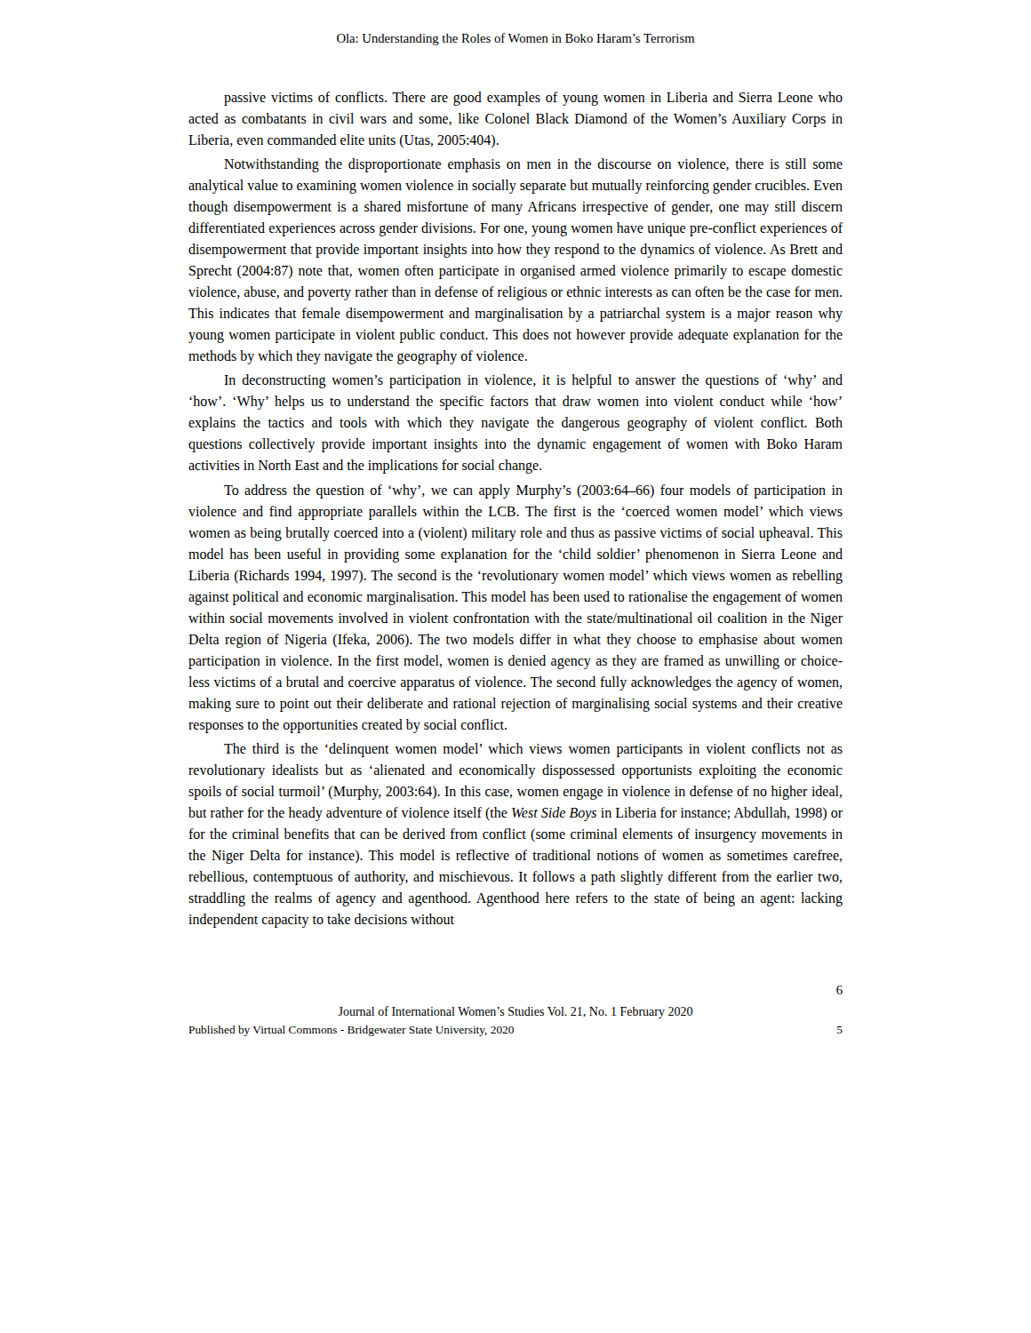Ola: Understanding the Roles of Women in Boko Haram’s Terrorism
passive victims of conflicts. There are good examples of young women in Liberia and Sierra Leone who acted as combatants in civil wars and some, like Colonel Black Diamond of the Women’s Auxiliary Corps in Liberia, even commanded elite units (Utas, 2005:404).
Notwithstanding the disproportionate emphasis on men in the discourse on violence, there is still some analytical value to examining women violence in socially separate but mutually reinforcing gender crucibles. Even though disempowerment is a shared misfortune of many Africans irrespective of gender, one may still discern differentiated experiences across gender divisions. For one, young women have unique pre-conflict experiences of disempowerment that provide important insights into how they respond to the dynamics of violence. As Brett and Sprecht (2004:87) note that, women often participate in organised armed violence primarily to escape domestic violence, abuse, and poverty rather than in defense of religious or ethnic interests as can often be the case for men. This indicates that female disempowerment and marginalisation by a patriarchal system is a major reason why young women participate in violent public conduct. This does not however provide adequate explanation for the methods by which they navigate the geography of violence.
In deconstructing women’s participation in violence, it is helpful to answer the questions of ‘why’ and ‘how’. ‘Why’ helps us to understand the specific factors that draw women into violent conduct while ‘how’ explains the tactics and tools with which they navigate the dangerous geography of violent conflict. Both questions collectively provide important insights into the dynamic engagement of women with Boko Haram activities in North East and the implications for social change.
To address the question of ‘why’, we can apply Murphy’s (2003:64–66) four models of participation in violence and find appropriate parallels within the LCB. The first is the ‘coerced women model’ which views women as being brutally coerced into a (violent) military role and thus as passive victims of social upheaval. This model has been useful in providing some explanation for the ‘child soldier’ phenomenon in Sierra Leone and Liberia (Richards 1994, 1997). The second is the ‘revolutionary women model’ which views women as rebelling against political and economic marginalisation. This model has been used to rationalise the engagement of women within social movements involved in violent confrontation with the state/multinational oil coalition in the Niger Delta region of Nigeria (Ifeka, 2006). The two models differ in what they choose to emphasise about women participation in violence. In the first model, women is denied agency as they are framed as unwilling or choice-less victims of a brutal and coercive apparatus of violence. The second fully acknowledges the agency of women, making sure to point out their deliberate and rational rejection of marginalising social systems and their creative responses to the opportunities created by social conflict.
The third is the ‘delinquent women model’ which views women participants in violent conflicts not as revolutionary idealists but as ‘alienated and economically dispossessed opportunists exploiting the economic spoils of social turmoil’ (Murphy, 2003:64). In this case, women engage in violence in defense of no higher ideal, but rather for the heady adventure of violence itself (the West Side Boys in Liberia for instance; Abdullah, 1998) or for the criminal benefits that can be derived from conflict (some criminal elements of insurgency movements in the Niger Delta for instance). This model is reflective of traditional notions of women as sometimes carefree, rebellious, contemptuous of authority, and mischievous. It follows a path slightly different from the earlier two, straddling the realms of agency and agenthood. Agenthood here refers to the state of being an agent: lacking independent capacity to take decisions without
6
Journal of International Women’s Studies Vol. 21, No. 1 February 2020
Published by Virtual Commons - Bridgewater State University, 2020 5